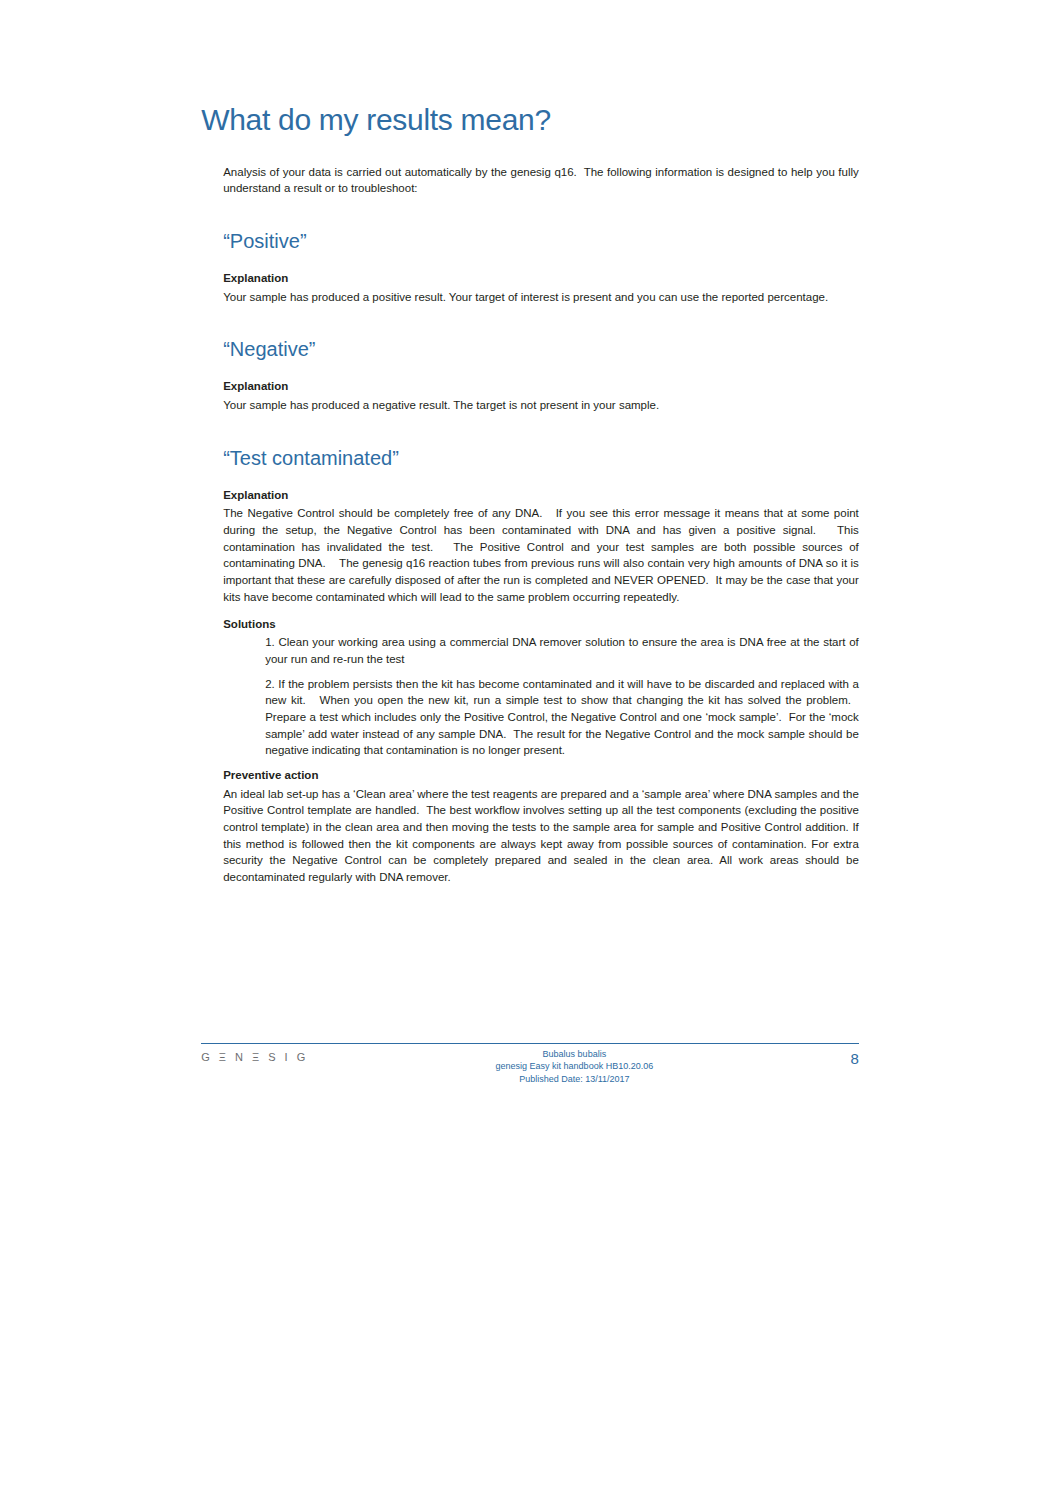What do my results mean?
Analysis of your data is carried out automatically by the genesig q16. The following information is designed to help you fully understand a result or to troubleshoot:
“Positive”
Explanation
Your sample has produced a positive result. Your target of interest is present and you can use the reported percentage.
“Negative”
Explanation
Your sample has produced a negative result. The target is not present in your sample.
“Test contaminated”
Explanation
The Negative Control should be completely free of any DNA. If you see this error message it means that at some point during the setup, the Negative Control has been contaminated with DNA and has given a positive signal. This contamination has invalidated the test. The Positive Control and your test samples are both possible sources of contaminating DNA. The genesig q16 reaction tubes from previous runs will also contain very high amounts of DNA so it is important that these are carefully disposed of after the run is completed and NEVER OPENED. It may be the case that your kits have become contaminated which will lead to the same problem occurring repeatedly.
Solutions
1. Clean your working area using a commercial DNA remover solution to ensure the area is DNA free at the start of your run and re-run the test
2. If the problem persists then the kit has become contaminated and it will have to be discarded and replaced with a new kit. When you open the new kit, run a simple test to show that changing the kit has solved the problem. Prepare a test which includes only the Positive Control, the Negative Control and one ‘mock sample’. For the ‘mock sample’ add water instead of any sample DNA. The result for the Negative Control and the mock sample should be negative indicating that contamination is no longer present.
Preventive action
An ideal lab set-up has a ‘Clean area’ where the test reagents are prepared and a ‘sample area’ where DNA samples and the Positive Control template are handled. The best workflow involves setting up all the test components (excluding the positive control template) in the clean area and then moving the tests to the sample area for sample and Positive Control addition. If this method is followed then the kit components are always kept away from possible sources of contamination. For extra security the Negative Control can be completely prepared and sealed in the clean area. All work areas should be decontaminated regularly with DNA remover.
G Ξ N Ξ S I G
Bubalus bubalis
genesig Easy kit handbook HB10.20.06
Published Date: 13/11/2017
8